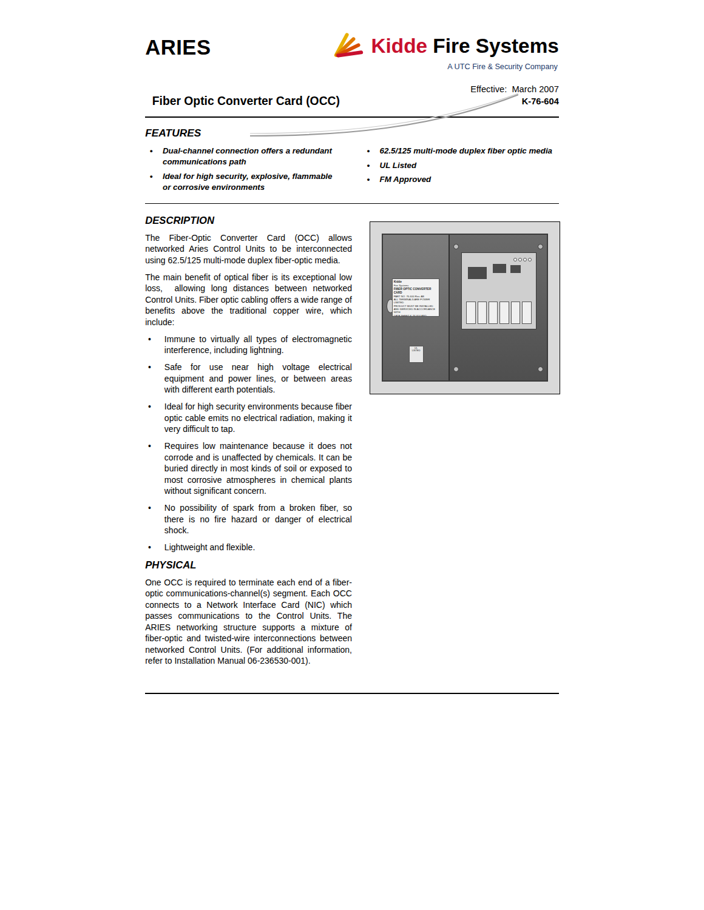ARIES
Kidde Fire Systems
A UTC Fire & Security Company
Fiber Optic Converter Card (OCC)
Effective: March 2007
K-76-604
FEATURES
Dual-channel connection offers a redundant communications path
Ideal for high security, explosive, flammable or corrosive environments
62.5/125 multi-mode duplex fiber optic media
UL Listed
FM Approved
DESCRIPTION
The Fiber-Optic Converter Card (OCC) allows networked Aries Control Units to be interconnected using 62.5/125 multi-mode duplex fiber-optic media.
The main benefit of optical fiber is its exceptional low loss, allowing long distances between networked Control Units. Fiber optic cabling offers a wide range of benefits above the traditional copper wire, which include:
Immune to virtually all types of electromagnetic interference, including lightning.
Safe for use near high voltage electrical equipment and power lines, or between areas with different earth potentials.
Ideal for high security environments because fiber optic cable emits no electrical radiation, making it very difficult to tap.
Requires low maintenance because it does not corrode and is unaffected by chemicals. It can be buried directly in most kinds of soil or exposed to most corrosive atmospheres in chemical plants without significant concern.
No possibility of spark from a broken fiber, so there is no fire hazard or danger of electrical shock.
Lightweight and flexible.
PHYSICAL
One OCC is required to terminate each end of a fiber-optic communications-channel(s) segment. Each OCC connects to a Network Interface Card (NIC) which passes communications to the Control Units. The ARIES networking structure supports a mixture of fiber-optic and twisted-wire interconnections between networked Control Units. (For additional information, refer to Installation Manual 06-236530-001).
Kidde
Fire Systems
FIBER OPTIC CONVERTER CARD
PART NO. 76-600 Rev. AB
ALL TERMINALS ARE POWER LIMITED
PRODUCT MUST BE INSTALLED AND SERVICED IN ACCORDANCE WITH
DATA SHEET K-76-604 AND INSTALLATION MANUAL 06-236530-001
LIMITED TO UL LISTED APPLICATIONS
UL
LISTED